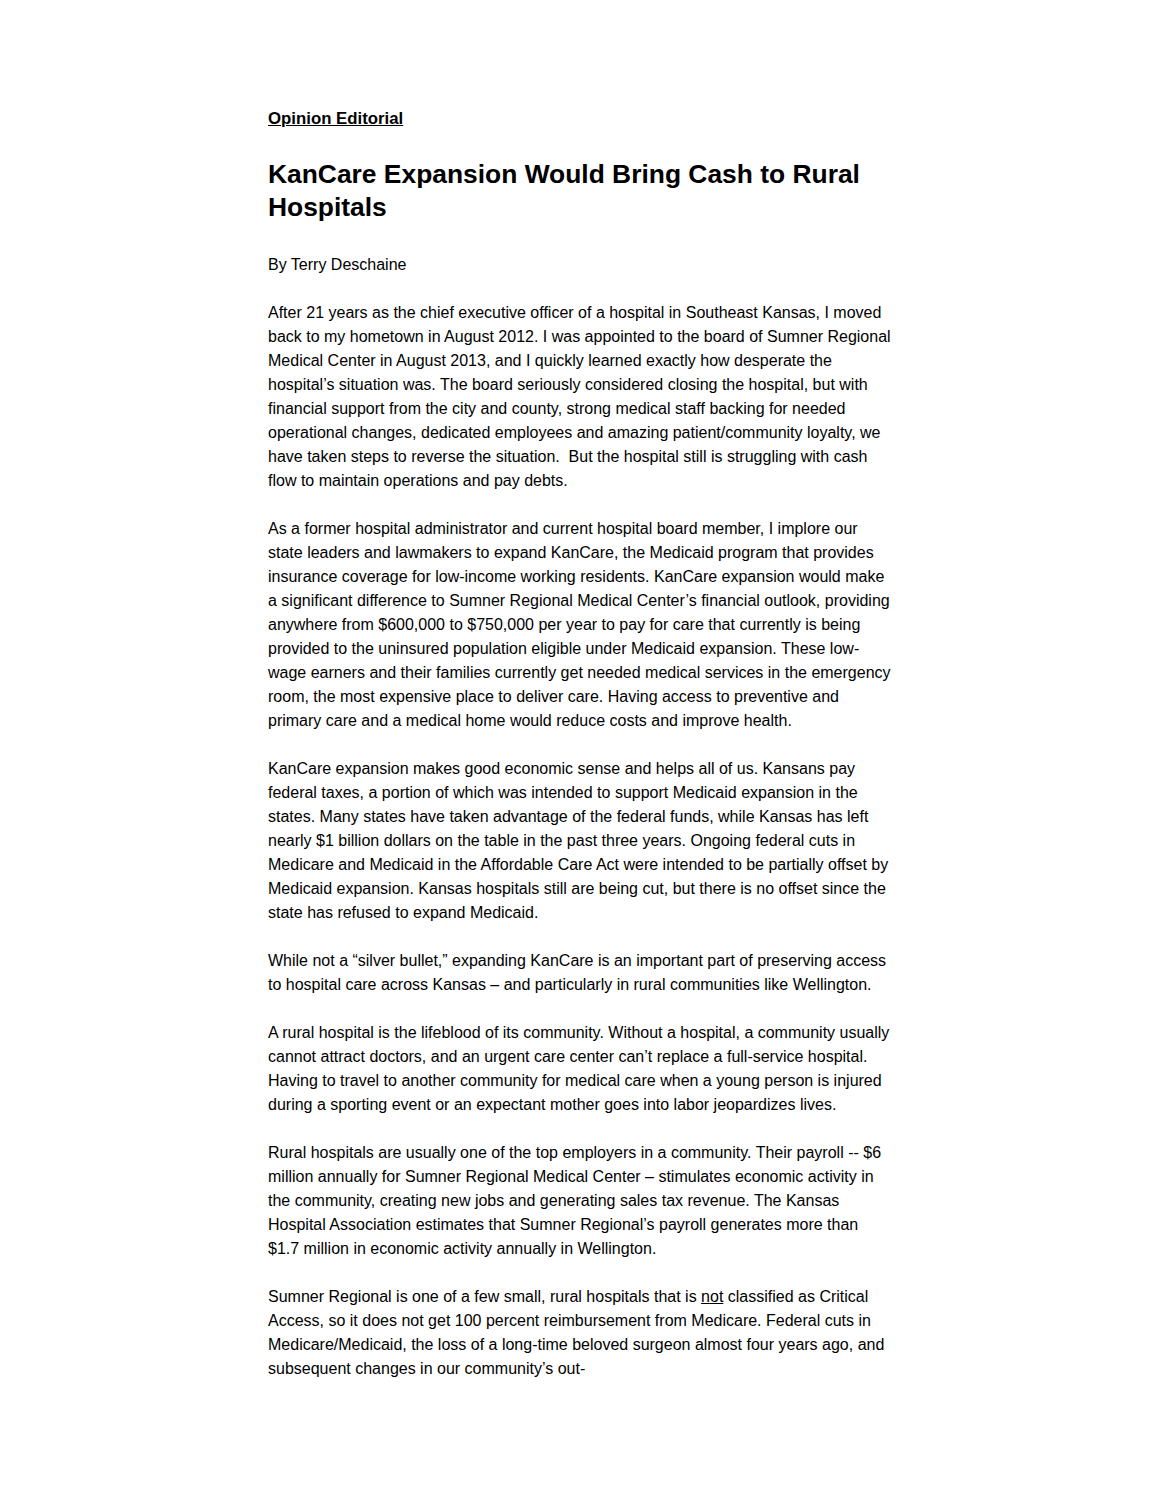Opinion Editorial
KanCare Expansion Would Bring Cash to Rural Hospitals
By Terry Deschaine
After 21 years as the chief executive officer of a hospital in Southeast Kansas, I moved back to my hometown in August 2012. I was appointed to the board of Sumner Regional Medical Center in August 2013, and I quickly learned exactly how desperate the hospital’s situation was. The board seriously considered closing the hospital, but with financial support from the city and county, strong medical staff backing for needed operational changes, dedicated employees and amazing patient/community loyalty, we have taken steps to reverse the situation. But the hospital still is struggling with cash flow to maintain operations and pay debts.
As a former hospital administrator and current hospital board member, I implore our state leaders and lawmakers to expand KanCare, the Medicaid program that provides insurance coverage for low-income working residents. KanCare expansion would make a significant difference to Sumner Regional Medical Center’s financial outlook, providing anywhere from $600,000 to $750,000 per year to pay for care that currently is being provided to the uninsured population eligible under Medicaid expansion. These low-wage earners and their families currently get needed medical services in the emergency room, the most expensive place to deliver care. Having access to preventive and primary care and a medical home would reduce costs and improve health.
KanCare expansion makes good economic sense and helps all of us. Kansans pay federal taxes, a portion of which was intended to support Medicaid expansion in the states. Many states have taken advantage of the federal funds, while Kansas has left nearly $1 billion dollars on the table in the past three years. Ongoing federal cuts in Medicare and Medicaid in the Affordable Care Act were intended to be partially offset by Medicaid expansion. Kansas hospitals still are being cut, but there is no offset since the state has refused to expand Medicaid.
While not a “silver bullet,” expanding KanCare is an important part of preserving access to hospital care across Kansas – and particularly in rural communities like Wellington.
A rural hospital is the lifeblood of its community. Without a hospital, a community usually cannot attract doctors, and an urgent care center can’t replace a full-service hospital. Having to travel to another community for medical care when a young person is injured during a sporting event or an expectant mother goes into labor jeopardizes lives.
Rural hospitals are usually one of the top employers in a community. Their payroll -- $6 million annually for Sumner Regional Medical Center – stimulates economic activity in the community, creating new jobs and generating sales tax revenue. The Kansas Hospital Association estimates that Sumner Regional’s payroll generates more than $1.7 million in economic activity annually in Wellington.
Sumner Regional is one of a few small, rural hospitals that is not classified as Critical Access, so it does not get 100 percent reimbursement from Medicare. Federal cuts in Medicare/Medicaid, the loss of a long-time beloved surgeon almost four years ago, and subsequent changes in our community’s out-